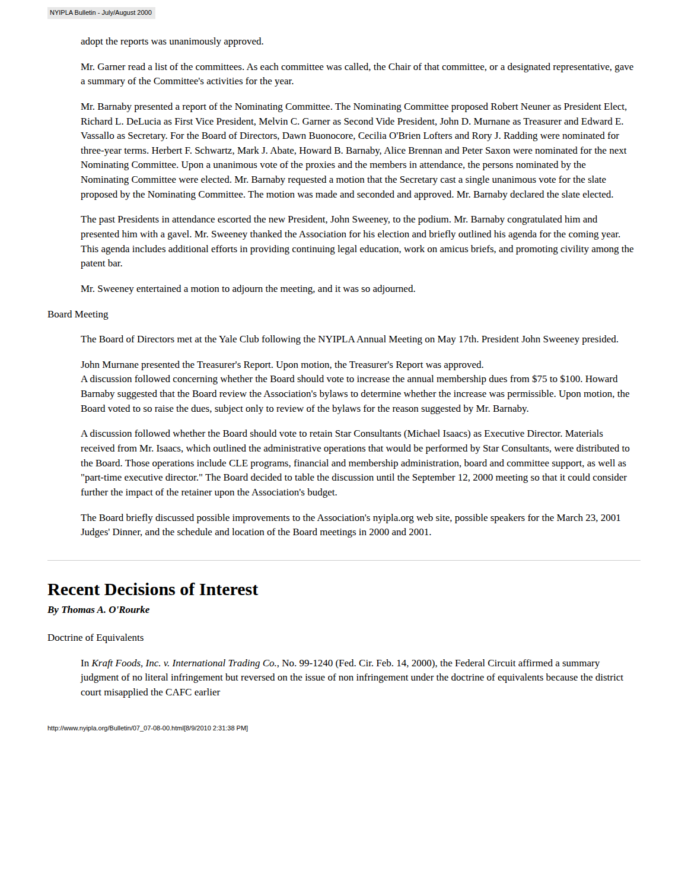NYIPLA Bulletin - July/August 2000
adopt the reports was unanimously approved.
Mr. Garner read a list of the committees. As each committee was called, the Chair of that committee, or a designated representative, gave a summary of the Committee's activities for the year.
Mr. Barnaby presented a report of the Nominating Committee. The Nominating Committee proposed Robert Neuner as President Elect, Richard L. DeLucia as First Vice President, Melvin C. Garner as Second Vide President, John D. Murnane as Treasurer and Edward E. Vassallo as Secretary. For the Board of Directors, Dawn Buonocore, Cecilia O'Brien Lofters and Rory J. Radding were nominated for three-year terms. Herbert F. Schwartz, Mark J. Abate, Howard B. Barnaby, Alice Brennan and Peter Saxon were nominated for the next Nominating Committee. Upon a unanimous vote of the proxies and the members in attendance, the persons nominated by the Nominating Committee were elected. Mr. Barnaby requested a motion that the Secretary cast a single unanimous vote for the slate proposed by the Nominating Committee. The motion was made and seconded and approved. Mr. Barnaby declared the slate elected.
The past Presidents in attendance escorted the new President, John Sweeney, to the podium. Mr. Barnaby congratulated him and presented him with a gavel. Mr. Sweeney thanked the Association for his election and briefly outlined his agenda for the coming year. This agenda includes additional efforts in providing continuing legal education, work on amicus briefs, and promoting civility among the patent bar.
Mr. Sweeney entertained a motion to adjourn the meeting, and it was so adjourned.
Board Meeting
The Board of Directors met at the Yale Club following the NYIPLA Annual Meeting on May 17th. President John Sweeney presided.
John Murnane presented the Treasurer's Report. Upon motion, the Treasurer's Report was approved.
A discussion followed concerning whether the Board should vote to increase the annual membership dues from $75 to $100. Howard Barnaby suggested that the Board review the Association's bylaws to determine whether the increase was permissible. Upon motion, the Board voted to so raise the dues, subject only to review of the bylaws for the reason suggested by Mr. Barnaby.
A discussion followed whether the Board should vote to retain Star Consultants (Michael Isaacs) as Executive Director. Materials received from Mr. Isaacs, which outlined the administrative operations that would be performed by Star Consultants, were distributed to the Board. Those operations include CLE programs, financial and membership administration, board and committee support, as well as "part-time executive director." The Board decided to table the discussion until the September 12, 2000 meeting so that it could consider further the impact of the retainer upon the Association's budget.
The Board briefly discussed possible improvements to the Association's nyipla.org web site, possible speakers for the March 23, 2001 Judges' Dinner, and the schedule and location of the Board meetings in 2000 and 2001.
Recent Decisions of Interest
By Thomas A. O'Rourke
Doctrine of Equivalents
In Kraft Foods, Inc. v. International Trading Co., No. 99-1240 (Fed. Cir. Feb. 14, 2000), the Federal Circuit affirmed a summary judgment of no literal infringement but reversed on the issue of non infringement under the doctrine of equivalents because the district court misapplied the CAFC earlier
http://www.nyipla.org/Bulletin/07_07-08-00.html[8/9/2010 2:31:38 PM]